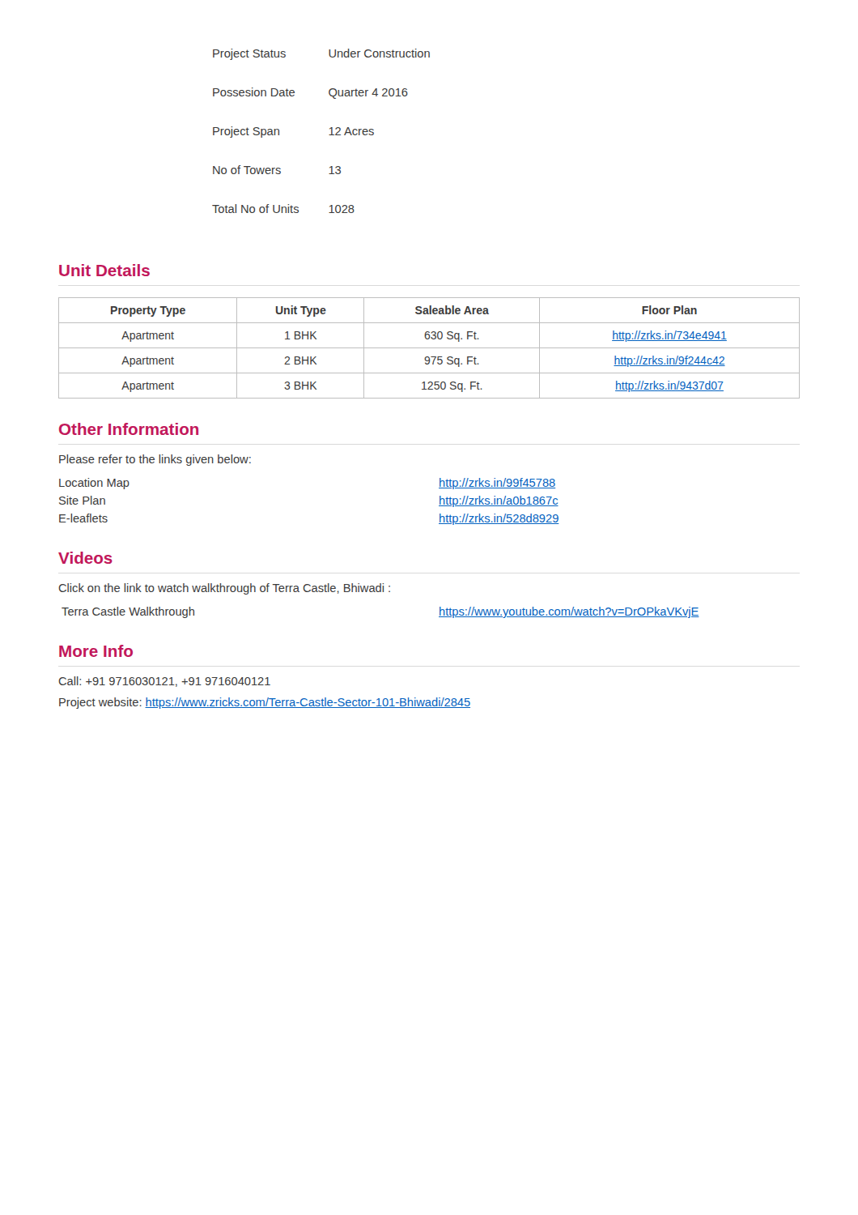| Project Status | Under Construction |
| Possesion Date | Quarter 4 2016 |
| Project Span | 12 Acres |
| No of Towers | 13 |
| Total No of Units | 1028 |
Unit Details
| Property Type | Unit Type | Saleable Area | Floor Plan |
| --- | --- | --- | --- |
| Apartment | 1 BHK | 630 Sq. Ft. | http://zrks.in/734e4941 |
| Apartment | 2 BHK | 975 Sq. Ft. | http://zrks.in/9f244c42 |
| Apartment | 3 BHK | 1250 Sq. Ft. | http://zrks.in/9437d07 |
Other Information
Please refer to the links given below:
| Location Map | http://zrks.in/99f45788 |
| Site Plan | http://zrks.in/a0b1867c |
| E-leaflets | http://zrks.in/528d8929 |
Videos
Click on the link to watch walkthrough of Terra Castle, Bhiwadi :
| Terra Castle Walkthrough | https://www.youtube.com/watch?v=DrOPkaVKvjE |
More Info
Call: +91 9716030121, +91 9716040121
Project website: https://www.zricks.com/Terra-Castle-Sector-101-Bhiwadi/2845